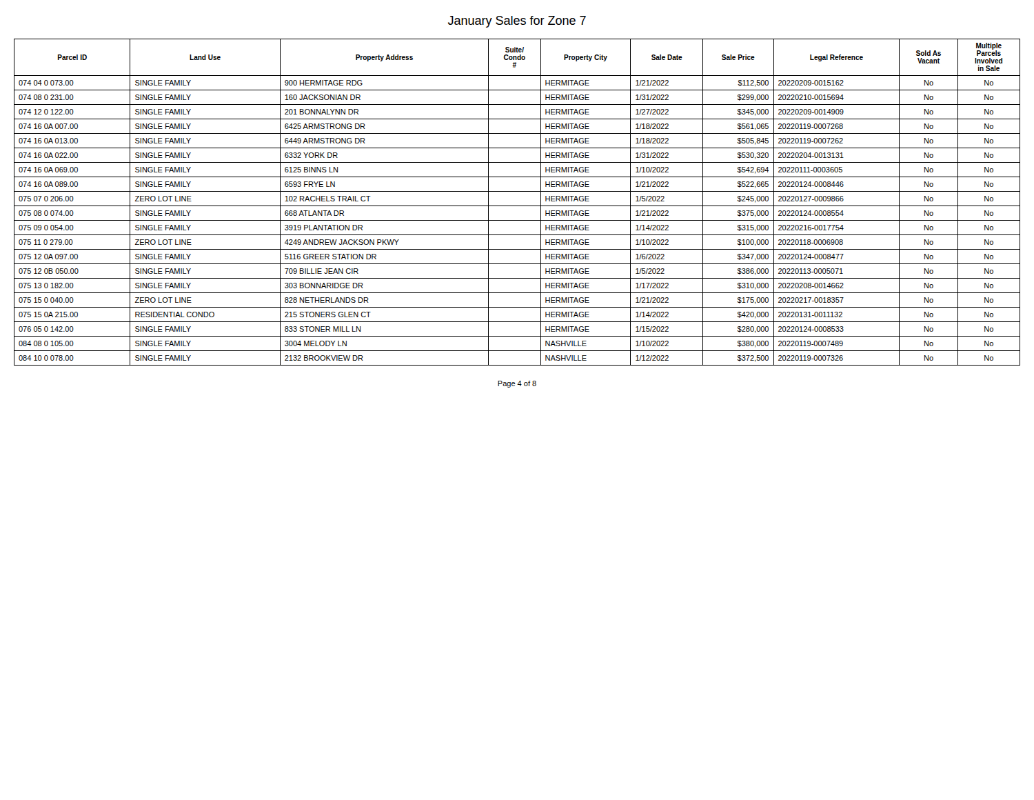January Sales for Zone 7
| Parcel ID | Land Use | Property Address | Suite/ Condo # | Property City | Sale Date | Sale Price | Legal Reference | Sold As Vacant | Multiple Parcels Involved in Sale |
| --- | --- | --- | --- | --- | --- | --- | --- | --- | --- |
| 074 04 0 073.00 | SINGLE FAMILY | 900 HERMITAGE RDG | | HERMITAGE | 1/21/2022 | $112,500 | 20220209-0015162 | No | No |
| 074 08 0 231.00 | SINGLE FAMILY | 160 JACKSONIAN DR | | HERMITAGE | 1/31/2022 | $299,000 | 20220210-0015694 | No | No |
| 074 12 0 122.00 | SINGLE FAMILY | 201 BONNALYNN DR | | HERMITAGE | 1/27/2022 | $345,000 | 20220209-0014909 | No | No |
| 074 16 0A 007.00 | SINGLE FAMILY | 6425 ARMSTRONG DR | | HERMITAGE | 1/18/2022 | $561,065 | 20220119-0007268 | No | No |
| 074 16 0A 013.00 | SINGLE FAMILY | 6449 ARMSTRONG DR | | HERMITAGE | 1/18/2022 | $505,845 | 20220119-0007262 | No | No |
| 074 16 0A 022.00 | SINGLE FAMILY | 6332 YORK DR | | HERMITAGE | 1/31/2022 | $530,320 | 20220204-0013131 | No | No |
| 074 16 0A 069.00 | SINGLE FAMILY | 6125 BINNS LN | | HERMITAGE | 1/10/2022 | $542,694 | 20220111-0003605 | No | No |
| 074 16 0A 089.00 | SINGLE FAMILY | 6593 FRYE LN | | HERMITAGE | 1/21/2022 | $522,665 | 20220124-0008446 | No | No |
| 075 07 0 206.00 | ZERO LOT LINE | 102 RACHELS TRAIL CT | | HERMITAGE | 1/5/2022 | $245,000 | 20220127-0009866 | No | No |
| 075 08 0 074.00 | SINGLE FAMILY | 668 ATLANTA DR | | HERMITAGE | 1/21/2022 | $375,000 | 20220124-0008554 | No | No |
| 075 09 0 054.00 | SINGLE FAMILY | 3919 PLANTATION DR | | HERMITAGE | 1/14/2022 | $315,000 | 20220216-0017754 | No | No |
| 075 11 0 279.00 | ZERO LOT LINE | 4249 ANDREW JACKSON PKWY | | HERMITAGE | 1/10/2022 | $100,000 | 20220118-0006908 | No | No |
| 075 12 0A 097.00 | SINGLE FAMILY | 5116 GREER STATION DR | | HERMITAGE | 1/6/2022 | $347,000 | 20220124-0008477 | No | No |
| 075 12 0B 050.00 | SINGLE FAMILY | 709 BILLIE JEAN CIR | | HERMITAGE | 1/5/2022 | $386,000 | 20220113-0005071 | No | No |
| 075 13 0 182.00 | SINGLE FAMILY | 303 BONNARIDGE DR | | HERMITAGE | 1/17/2022 | $310,000 | 20220208-0014662 | No | No |
| 075 15 0 040.00 | ZERO LOT LINE | 828 NETHERLANDS DR | | HERMITAGE | 1/21/2022 | $175,000 | 20220217-0018357 | No | No |
| 075 15 0A 215.00 | RESIDENTIAL CONDO | 215 STONERS GLEN CT | | HERMITAGE | 1/14/2022 | $420,000 | 20220131-0011132 | No | No |
| 076 05 0 142.00 | SINGLE FAMILY | 833 STONER MILL LN | | HERMITAGE | 1/15/2022 | $280,000 | 20220124-0008533 | No | No |
| 084 08 0 105.00 | SINGLE FAMILY | 3004 MELODY LN | | NASHVILLE | 1/10/2022 | $380,000 | 20220119-0007489 | No | No |
| 084 10 0 078.00 | SINGLE FAMILY | 2132 BROOKVIEW DR | | NASHVILLE | 1/12/2022 | $372,500 | 20220119-0007326 | No | No |
Page 4 of 8